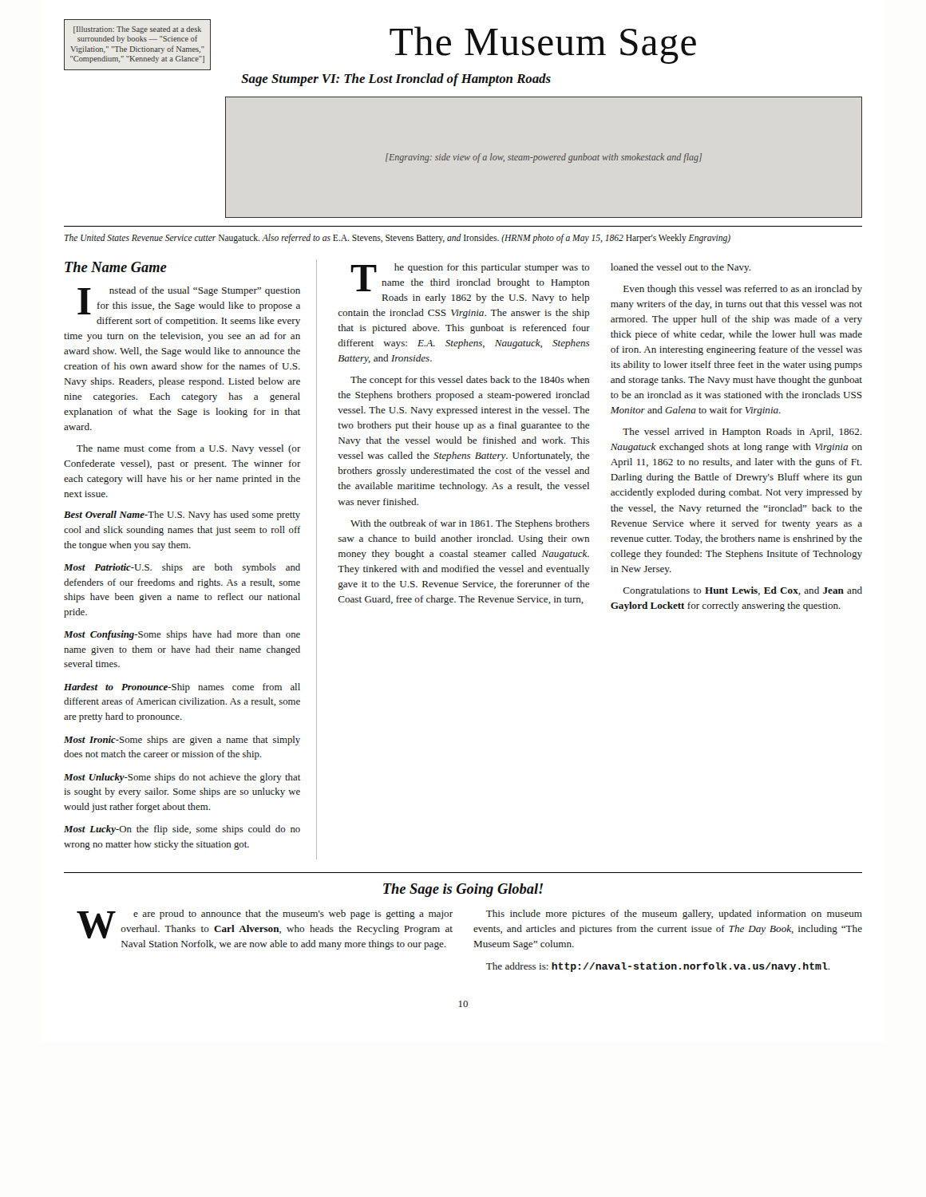[Illustration: The Sage seated at a desk surrounded by books — "Science of Vigilation," "The Dictionary of Names," "Compendium," "Kennedy at a Glance"]
The Museum Sage
Sage Stumper VI: The Lost Ironclad of Hampton Roads
[Engraving: side view of a low, steam-powered gunboat with smokestack and flag]
The United States Revenue Service cutter Naugatuck. Also referred to as E.A. Stevens, Stevens Battery, and Ironsides. (HRNM photo of a May 15, 1862 Harper's Weekly Engraving)
The Name Game
Instead of the usual “Sage Stumper” question for this issue, the Sage would like to propose a different sort of competition. It seems like every time you turn on the television, you see an ad for an award show. Well, the Sage would like to announce the creation of his own award show for the names of U.S. Navy ships. Readers, please respond. Listed below are nine categories. Each category has a general explanation of what the Sage is looking for in that award.
The name must come from a U.S. Navy vessel (or Confederate vessel), past or present. The winner for each category will have his or her name printed in the next issue.
Best Overall Name-The U.S. Navy has used some pretty cool and slick sounding names that just seem to roll off the tongue when you say them.
Most Patriotic-U.S. ships are both symbols and defenders of our freedoms and rights. As a result, some ships have been given a name to reflect our national pride.
Most Confusing-Some ships have had more than one name given to them or have had their name changed several times.
Hardest to Pronounce-Ship names come from all different areas of American civilization. As a result, some are pretty hard to pronounce.
Most Ironic-Some ships are given a name that simply does not match the career or mission of the ship.
Most Unlucky-Some ships do not achieve the glory that is sought by every sailor. Some ships are so unlucky we would just rather forget about them.
Most Lucky-On the flip side, some ships could do no wrong no matter how sticky the situation got.
The question for this particular stumper was to name the third ironclad brought to Hampton Roads in early 1862 by the U.S. Navy to help contain the ironclad CSS Virginia. The answer is the ship that is pictured above. This gunboat is referenced four different ways: E.A. Stephens, Naugatuck, Stephens Battery, and Ironsides.
The concept for this vessel dates back to the 1840s when the Stephens brothers proposed a steam-powered ironclad vessel. The U.S. Navy expressed interest in the vessel. The two brothers put their house up as a final guarantee to the Navy that the vessel would be finished and work. This vessel was called the Stephens Battery. Unfortunately, the brothers grossly underestimated the cost of the vessel and the available maritime technology. As a result, the vessel was never finished.
With the outbreak of war in 1861. The Stephens brothers saw a chance to build another ironclad. Using their own money they bought a coastal steamer called Naugatuck. They tinkered with and modified the vessel and eventually gave it to the U.S. Revenue Service, the forerunner of the Coast Guard, free of charge. The Revenue Service, in turn,
loaned the vessel out to the Navy.
Even though this vessel was referred to as an ironclad by many writers of the day, in turns out that this vessel was not armored. The upper hull of the ship was made of a very thick piece of white cedar, while the lower hull was made of iron. An interesting engineering feature of the vessel was its ability to lower itself three feet in the water using pumps and storage tanks. The Navy must have thought the gunboat to be an ironclad as it was stationed with the ironclads USS Monitor and Galena to wait for Virginia.
The vessel arrived in Hampton Roads in April, 1862. Naugatuck exchanged shots at long range with Virginia on April 11, 1862 to no results, and later with the guns of Ft. Darling during the Battle of Drewry's Bluff where its gun accidently exploded during combat. Not very impressed by the vessel, the Navy returned the “ironclad” back to the Revenue Service where it served for twenty years as a revenue cutter. Today, the brothers name is enshrined by the college they founded: The Stephens Insitute of Technology in New Jersey.
Congratulations to Hunt Lewis, Ed Cox, and Jean and Gaylord Lockett for correctly answering the question.
The Sage is Going Global!
We are proud to announce that the museum's web page is getting a major overhaul. Thanks to Carl Alverson, who heads the Recycling Program at Naval Station Norfolk, we are now able to add many more things to our page.
This include more pictures of the museum gallery, updated information on museum events, and articles and pictures from the current issue of The Day Book, including “The Museum Sage” column.
The address is: http://naval-station.norfolk.va.us/navy.html.
10